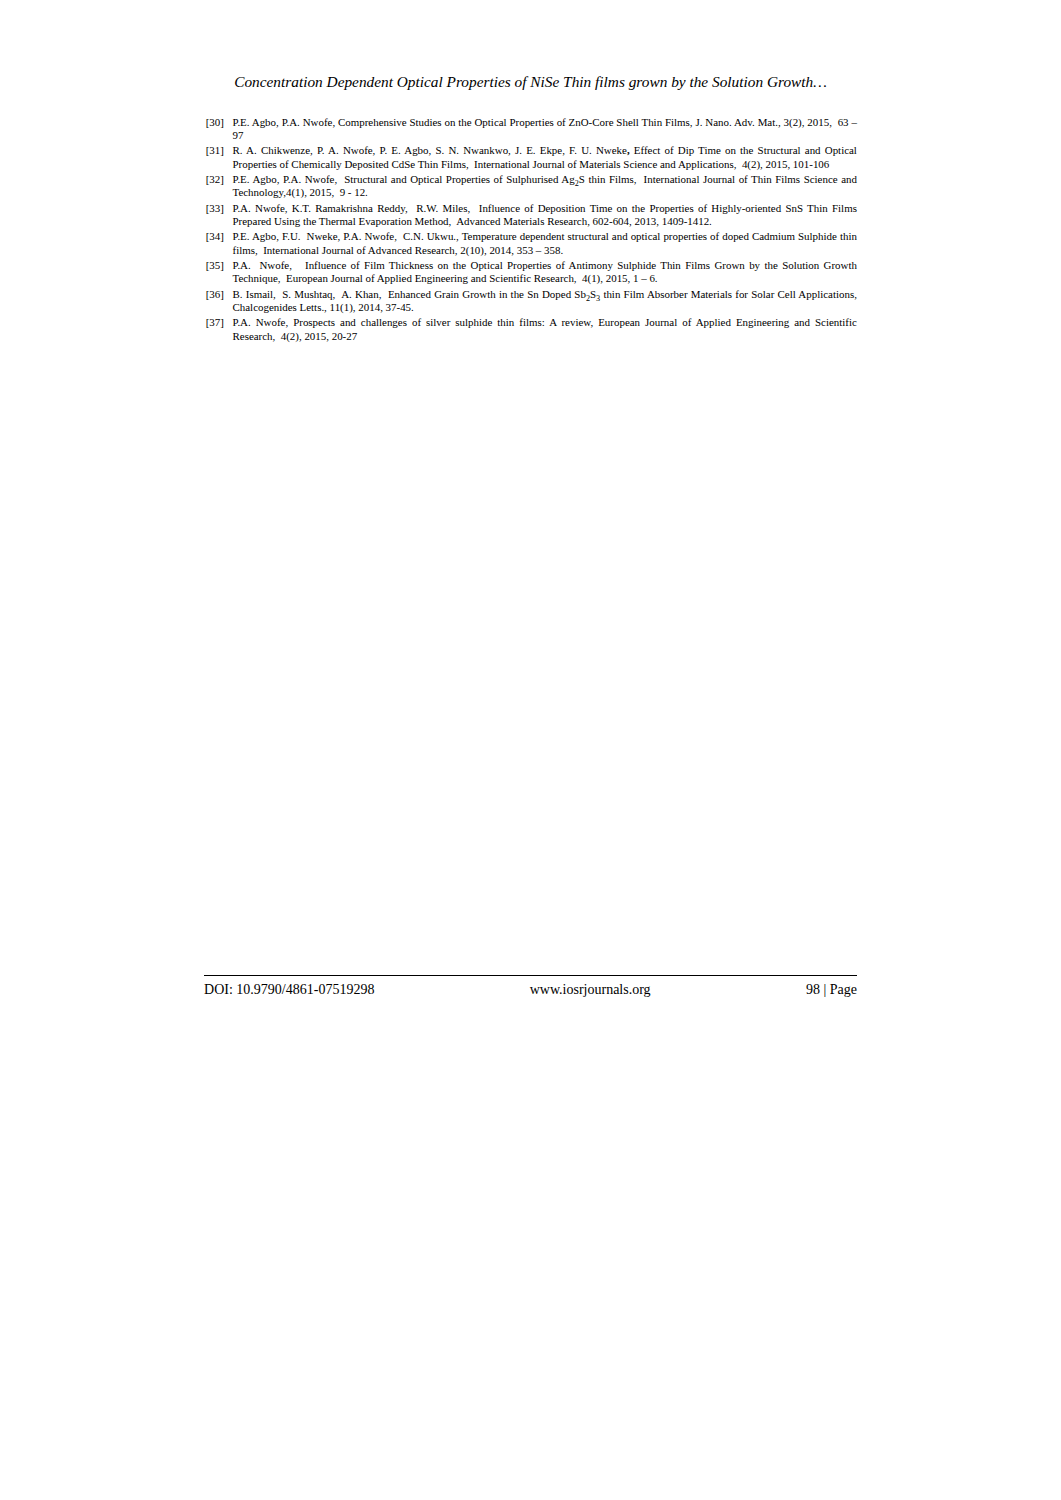Concentration Dependent Optical Properties of NiSe Thin films grown by the Solution Growth…
[30] P.E. Agbo, P.A. Nwofe, Comprehensive Studies on the Optical Properties of ZnO-Core Shell Thin Films, J. Nano. Adv. Mat., 3(2), 2015, 63 – 97
[31] R. A. Chikwenze, P. A. Nwofe, P. E. Agbo, S. N. Nwankwo, J. E. Ekpe, F. U. Nweke, Effect of Dip Time on the Structural and Optical Properties of Chemically Deposited CdSe Thin Films, International Journal of Materials Science and Applications, 4(2), 2015, 101-106
[32] P.E. Agbo, P.A. Nwofe, Structural and Optical Properties of Sulphurised Ag2S thin Films, International Journal of Thin Films Science and Technology,4(1), 2015, 9 - 12.
[33] P.A. Nwofe, K.T. Ramakrishna Reddy, R.W. Miles, Influence of Deposition Time on the Properties of Highly-oriented SnS Thin Films Prepared Using the Thermal Evaporation Method, Advanced Materials Research, 602-604, 2013, 1409-1412.
[34] P.E. Agbo, F.U. Nweke, P.A. Nwofe, C.N. Ukwu., Temperature dependent structural and optical properties of doped Cadmium Sulphide thin films, International Journal of Advanced Research, 2(10), 2014, 353 – 358.
[35] P.A. Nwofe, Influence of Film Thickness on the Optical Properties of Antimony Sulphide Thin Films Grown by the Solution Growth Technique, European Journal of Applied Engineering and Scientific Research, 4(1), 2015, 1 – 6.
[36] B. Ismail, S. Mushtaq, A. Khan, Enhanced Grain Growth in the Sn Doped Sb2S3 thin Film Absorber Materials for Solar Cell Applications, Chalcogenides Letts., 11(1), 2014, 37-45.
[37] P.A. Nwofe, Prospects and challenges of silver sulphide thin films: A review, European Journal of Applied Engineering and Scientific Research, 4(2), 2015, 20-27
DOI: 10.9790/4861-07519298 www.iosrjournals.org 98 | Page